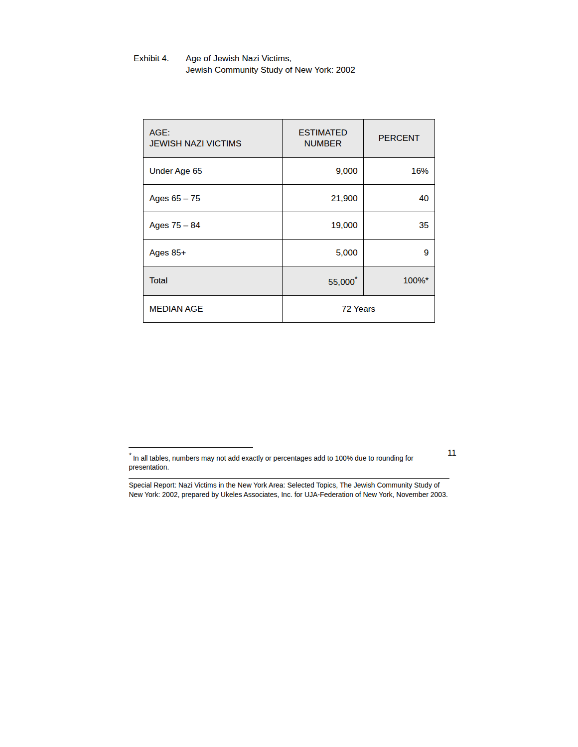| Exhibit 4. | Age of Jewish Nazi Victims, Jewish Community Study of New York: 2002 |
| AGE: JEWISH NAZI VICTIMS | ESTIMATED NUMBER | PERCENT |
| Under Age 65 | 9,000 | 16% |
| Ages 65 – 75 | 21,900 | 40 |
| Ages 75 – 84 | 19,000 | 35 |
| Ages 85+ | 5,000 | 9 |
| Total | 55,000 * | 100%* |
| MEDIAN AGE | 72 Years |
11
* In all tables, numbers may not add exactly or percentages add to 100% due to rounding for presentation.
Special Report: Nazi Victims in the New York Area: Selected Topics, The Jewish Community Study of New York: 2002, prepared by Ukeles Associates, Inc. for UJA-Federation of New York, November 2003.